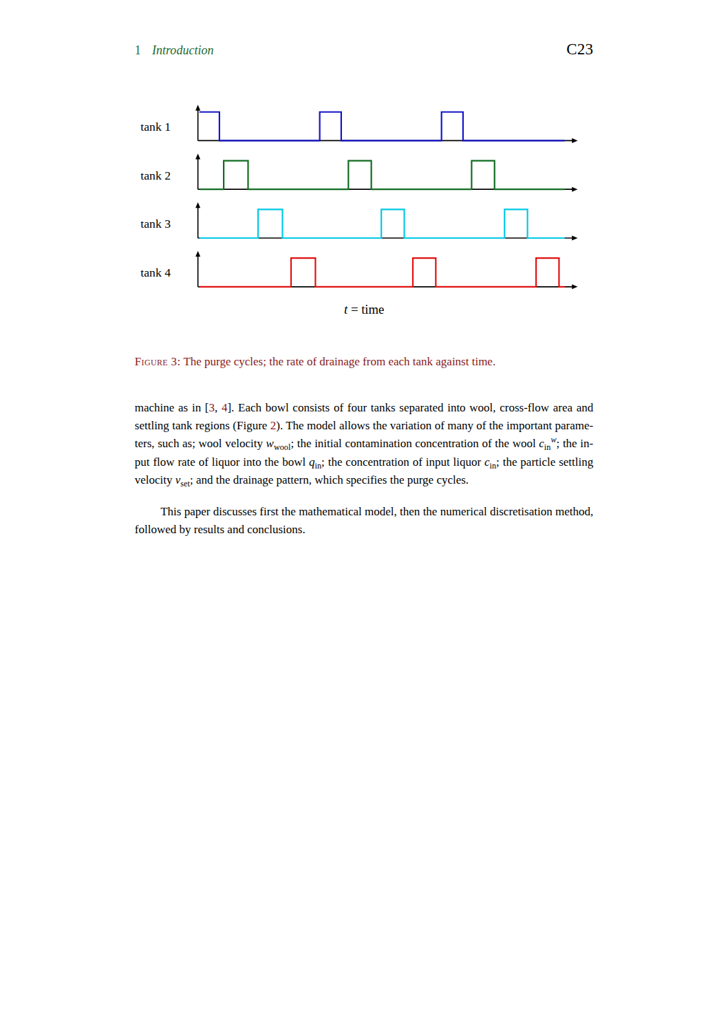1 Introduction
C23
tank 1 tank 2 tank 3 tank 4 t = time
Figure 3: The purge cycles; the rate of drainage from each tank against time.
machine as in [3, 4]. Each bowl consists of four tanks separated into wool, cross-flow area and settling tank regions (Figure 2). The model allows the variation of many of the important parameters, such as; wool velocity wwool; the initial contamination concentration of the wool cinw; the input flow rate of liquor into the bowl qin; the concentration of input liquor cin; the particle settling velocity vset; and the drainage pattern, which specifies the purge cycles.
This paper discusses first the mathematical model, then the numerical discretisation method, followed by results and conclusions.